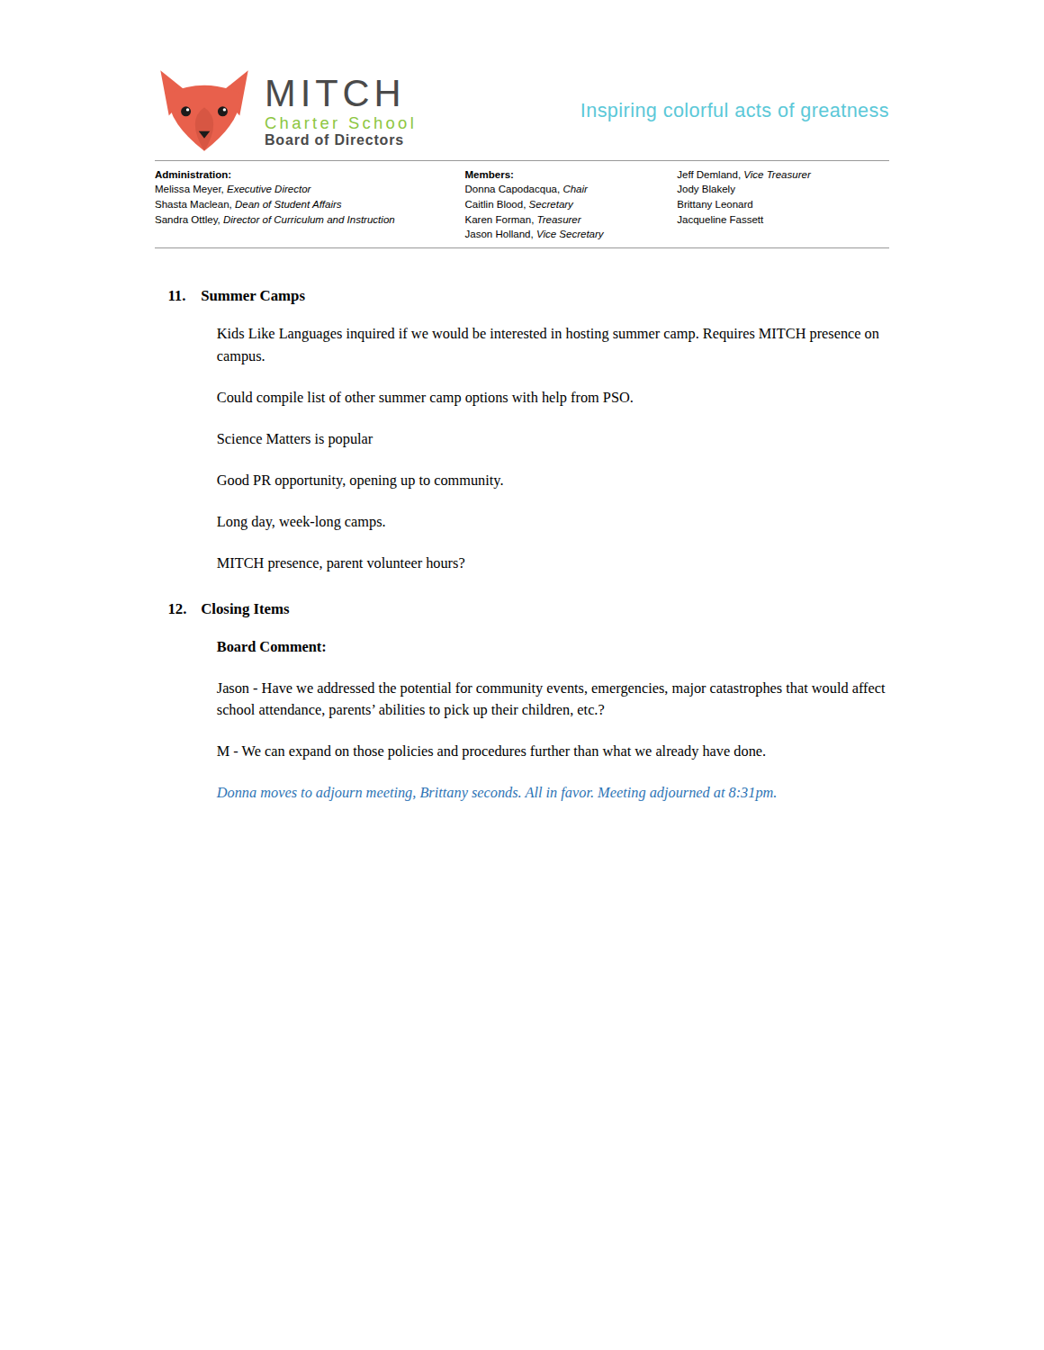MITCH
Charter School
Board of Directors
Inspiring colorful acts of greatness
| Administration: | Members: | Jeff Demland, Vice Treasurer |
| Melissa Meyer, Executive Director | Donna Capodacqua, Chair | Jody Blakely |
| Shasta Maclean, Dean of Student Affairs | Caitlin Blood, Secretary | Brittany Leonard |
| Sandra Ottley, Director of Curriculum and Instruction | Karen Forman, Treasurer | Jacqueline Fassett |
| | Jason Holland, Vice Secretary | |
Summer Camps
Kids Like Languages inquired if we would be interested in hosting summer camp. Requires MITCH presence on campus.
Could compile list of other summer camp options with help from PSO.
Science Matters is popular
Good PR opportunity, opening up to community.
Long day, week-long camps.
MITCH presence, parent volunteer hours?
Closing Items
Board Comment:
Jason - Have we addressed the potential for community events, emergencies, major catastrophes that would affect school attendance, parents’ abilities to pick up their children, etc.?
M - We can expand on those policies and procedures further than what we already have done.
Donna moves to adjourn meeting, Brittany seconds. All in favor. Meeting adjourned at 8:31pm.